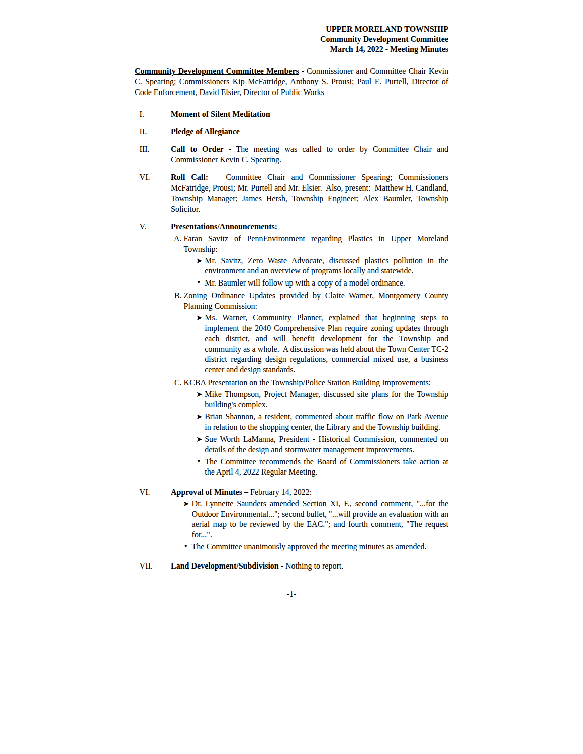UPPER MORELAND TOWNSHIP
Community Development Committee
March 14, 2022 - Meeting Minutes
Community Development Committee Members - Commissioner and Committee Chair Kevin C. Spearing; Commissioners Kip McFatridge, Anthony S. Prousi; Paul E. Purtell, Director of Code Enforcement, David Elsier, Director of Public Works
I.
Moment of Silent Meditation
II.
Pledge of Allegiance
III.
Call to Order - The meeting was called to order by Committee Chair and Commissioner Kevin C. Spearing.
VI.
Roll Call: Committee Chair and Commissioner Spearing; Commissioners McFatridge, Prousi; Mr. Purtell and Mr. Elsier. Also, present: Matthew H. Candland, Township Manager; James Hersh, Township Engineer; Alex Baumler, Township Solicitor.
V.
Presentations/Announcements:
Faran Savitz of PennEnvironment regarding Plastics in Upper Moreland Township:
Mr. Savitz, Zero Waste Advocate, discussed plastics pollution in the environment and an overview of programs locally and statewide.
Mr. Baumler will follow up with a copy of a model ordinance.
Zoning Ordinance Updates provided by Claire Warner, Montgomery County Planning Commission:
Ms. Warner, Community Planner, explained that beginning steps to implement the 2040 Comprehensive Plan require zoning updates through each district, and will benefit development for the Township and community as a whole. A discussion was held about the Town Center TC-2 district regarding design regulations, commercial mixed use, a business center and design standards.
KCBA Presentation on the Township/Police Station Building Improvements:
Mike Thompson, Project Manager, discussed site plans for the Township building's complex.
Brian Shannon, a resident, commented about traffic flow on Park Avenue in relation to the shopping center, the Library and the Township building.
Sue Worth LaManna, President - Historical Commission, commented on details of the design and stormwater management improvements.
The Committee recommends the Board of Commissioners take action at the April 4, 2022 Regular Meeting.
VI.
Approval of Minutes – February 14, 2022:
Dr. Lynnette Saunders amended Section XI, F., second comment, "...for the Outdoor Environmental..."; second bullet, "...will provide an evaluation with an aerial map to be reviewed by the EAC."; and fourth comment, "The request for...".
The Committee unanimously approved the meeting minutes as amended.
VII.
Land Development/Subdivision - Nothing to report.
-1-